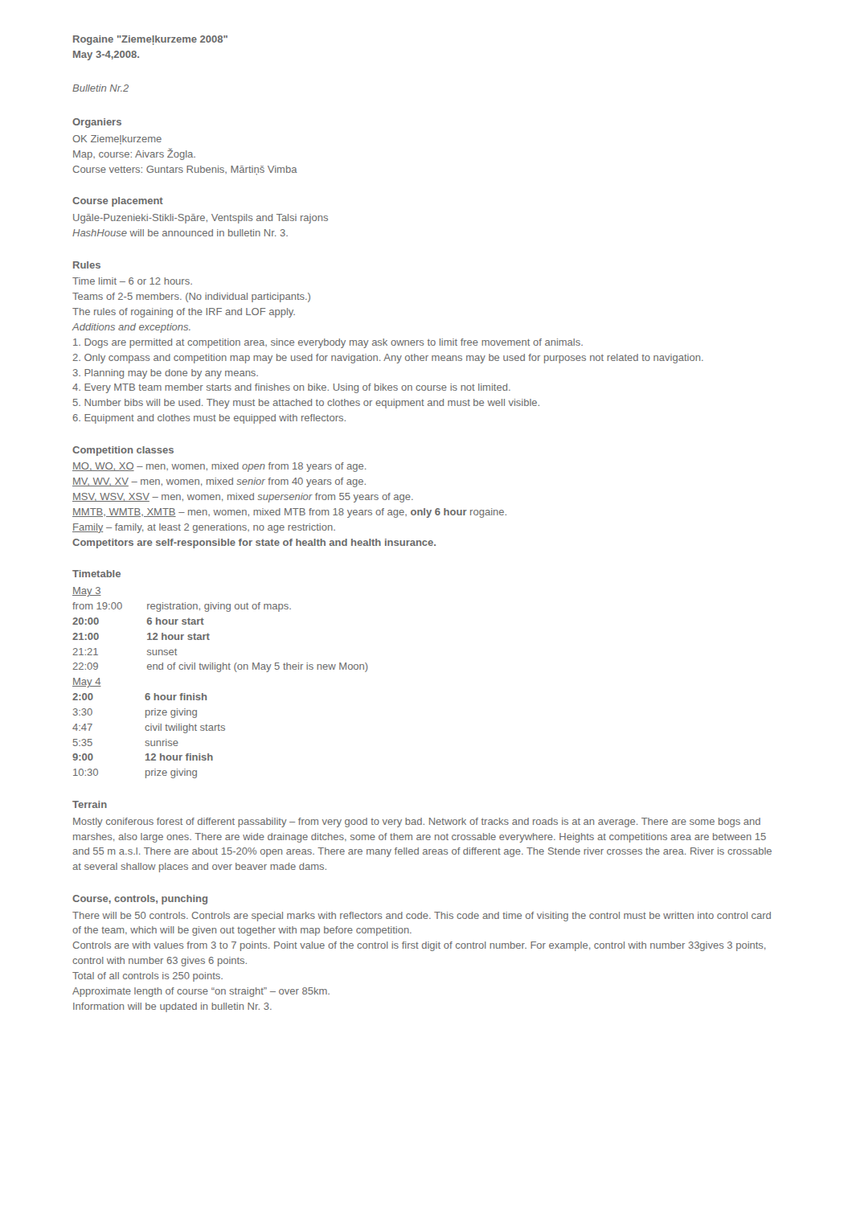Rogaine "Ziemeļkurzeme 2008"
May 3-4,2008.
Bulletin Nr.2
Organiers
OK Ziemeļkurzeme
Map, course: Aivars Žogla.
Course vetters: Guntars Rubenis, Mārtiņš Vimba
Course placement
Ugāle-Puzenieki-Stikli-Spāre, Ventspils and Talsi rajons
HashHouse will be announced in bulletin Nr. 3.
Rules
Time limit – 6 or 12 hours.
Teams of 2-5 members. (No individual participants.)
The rules of rogaining of the IRF and LOF apply.
Additions and exceptions.
1. Dogs are permitted at competition area, since everybody may ask owners to limit free movement of animals.
2. Only compass and competition map may be used for navigation. Any other means may be used for purposes not related to navigation.
3. Planning may be done by any means.
4. Every MTB team member starts and finishes on bike. Using of bikes on course is not limited.
5. Number bibs will be used. They must be attached to clothes or equipment and must be well visible.
6. Equipment and clothes must be equipped with reflectors.
Competition classes
MO, WO, XO – men, women, mixed open from 18 years of age.
MV, WV, XV – men, women, mixed senior from 40 years of age.
MSV, WSV, XSV – men, women, mixed supersenior from 55 years of age.
MMTB, WMTB, XMTB – men, women, mixed MTB from 18 years of age, only 6 hour rogaine.
Family – family, at least 2 generations, no age restriction.
Competitors are self-responsible for state of health and health insurance.
Timetable
May 3
| from 19:00 | registration, giving out of maps. |
| 20:00 | 6 hour start |
| 21:00 | 12 hour start |
| 21:21 | sunset |
| 22:09 | end of civil twilight (on May 5 their is new Moon) |
May 4
| 2:00 | 6 hour finish |
| 3:30 | prize giving |
| 4:47 | civil twilight starts |
| 5:35 | sunrise |
| 9:00 | 12 hour finish |
| 10:30 | prize giving |
Terrain
Mostly coniferous forest of different passability – from very good to very bad. Network of tracks and roads is at an average. There are some bogs and marshes, also large ones. There are wide drainage ditches, some of them are not crossable everywhere. Heights at competitions area are between 15 and 55 m a.s.l. There are about 15-20% open areas. There are many felled areas of different age. The Stende river crosses the area. River is crossable at several shallow places and over beaver made dams.
Course, controls, punching
There will be 50 controls. Controls are special marks with reflectors and code. This code and time of visiting the control must be written into control card of the team, which will be given out together with map before competition.
Controls are with values from 3 to 7 points. Point value of the control is first digit of control number. For example, control with number 33gives 3 points, control with number 63 gives 6 points.
Total of all controls is 250 points.
Approximate length of course “on straight” – over 85km.
Information will be updated in bulletin Nr. 3.